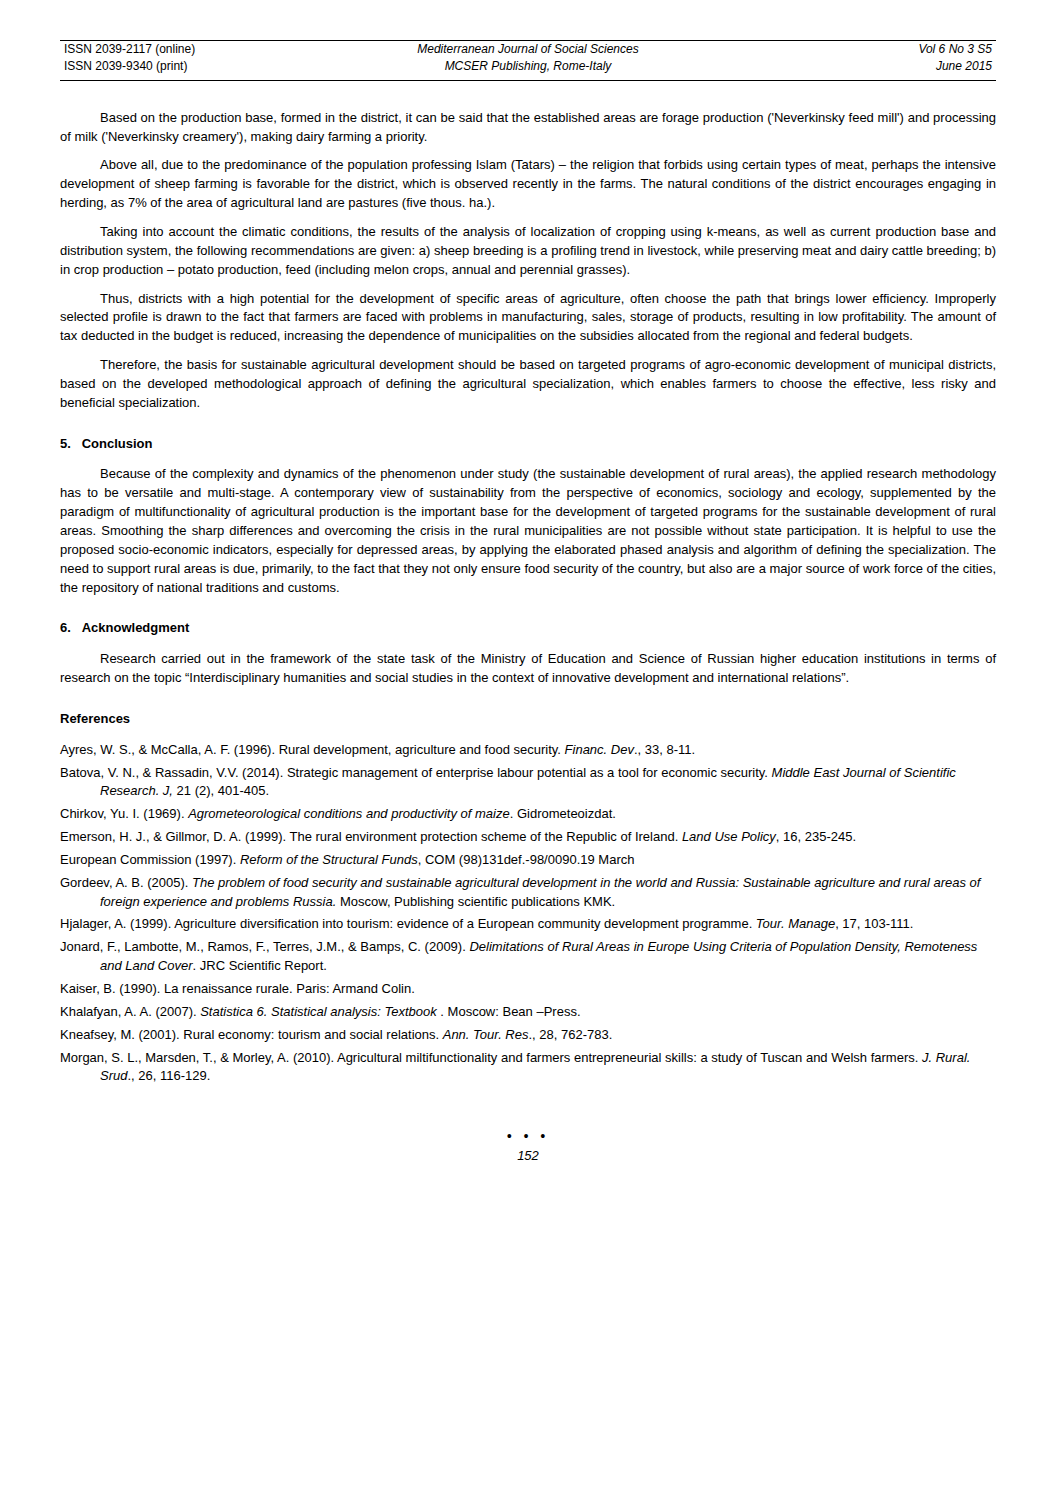| ISSN 2039-2117 (online) ISSN 2039-9340 (print) | Mediterranean Journal of Social Sciences MCSER Publishing, Rome-Italy | Vol 6 No 3 S5 June 2015 |
Based on the production base, formed in the district, it can be said that the established areas are forage production ('Neverkinsky feed mill') and processing of milk ('Neverkinsky creamery'), making dairy farming a priority.
Above all, due to the predominance of the population professing Islam (Tatars) – the religion that forbids using certain types of meat, perhaps the intensive development of sheep farming is favorable for the district, which is observed recently in the farms. The natural conditions of the district encourages engaging in herding, as 7% of the area of agricultural land are pastures (five thous. ha.).
Taking into account the climatic conditions, the results of the analysis of localization of cropping using k-means, as well as current production base and distribution system, the following recommendations are given: a) sheep breeding is a profiling trend in livestock, while preserving meat and dairy cattle breeding; b) in crop production – potato production, feed (including melon crops, annual and perennial grasses).
Thus, districts with a high potential for the development of specific areas of agriculture, often choose the path that brings lower efficiency. Improperly selected profile is drawn to the fact that farmers are faced with problems in manufacturing, sales, storage of products, resulting in low profitability. The amount of tax deducted in the budget is reduced, increasing the dependence of municipalities on the subsidies allocated from the regional and federal budgets.
Therefore, the basis for sustainable agricultural development should be based on targeted programs of agro-economic development of municipal districts, based on the developed methodological approach of defining the agricultural specialization, which enables farmers to choose the effective, less risky and beneficial specialization.
5. Conclusion
Because of the complexity and dynamics of the phenomenon under study (the sustainable development of rural areas), the applied research methodology has to be versatile and multi-stage. A contemporary view of sustainability from the perspective of economics, sociology and ecology, supplemented by the paradigm of multifunctionality of agricultural production is the important base for the development of targeted programs for the sustainable development of rural areas. Smoothing the sharp differences and overcoming the crisis in the rural municipalities are not possible without state participation. It is helpful to use the proposed socio-economic indicators, especially for depressed areas, by applying the elaborated phased analysis and algorithm of defining the specialization. The need to support rural areas is due, primarily, to the fact that they not only ensure food security of the country, but also are a major source of work force of the cities, the repository of national traditions and customs.
6. Acknowledgment
Research carried out in the framework of the state task of the Ministry of Education and Science of Russian higher education institutions in terms of research on the topic “Interdisciplinary humanities and social studies in the context of innovative development and international relations”.
References
Ayres, W. S., & McCalla, A. F. (1996). Rural development, agriculture and food security. Financ. Dev., 33, 8-11.
Batova, V. N., & Rassadin, V.V. (2014). Strategic management of enterprise labour potential as a tool for economic security. Middle East Journal of Scientific Research. J, 21 (2), 401-405.
Chirkov, Yu. I. (1969). Agrometeorological conditions and productivity of maize. Gidrometeoizdat.
Emerson, H. J., & Gillmor, D. A. (1999). The rural environment protection scheme of the Republic of Ireland. Land Use Policy, 16, 235-245.
European Commission (1997). Reform of the Structural Funds, COM (98)131def.-98/0090.19 March
Gordeev, A. B. (2005). The problem of food security and sustainable agricultural development in the world and Russia: Sustainable agriculture and rural areas of foreign experience and problems Russia. Moscow, Publishing scientific publications KMK.
Hjalager, A. (1999). Agriculture diversification into tourism: evidence of a European community development programme. Tour. Manage, 17, 103-111.
Jonard, F., Lambotte, M., Ramos, F., Terres, J.M., & Bamps, C. (2009). Delimitations of Rural Areas in Europe Using Criteria of Population Density, Remoteness and Land Cover. JRC Scientific Report.
Kaiser, B. (1990). La renaissance rurale. Paris: Armand Colin.
Khalafyan, A. A. (2007). Statistica 6. Statistical analysis: Textbook . Moscow: Bean –Press.
Kneafsey, M. (2001). Rural economy: tourism and social relations. Ann. Tour. Res., 28, 762-783.
Morgan, S. L., Marsden, T., & Morley, A. (2010). Agricultural miltifunctionality and farmers entrepreneurial skills: a study of Tuscan and Welsh farmers. J. Rural. Srud., 26, 116-129.
• • •
152